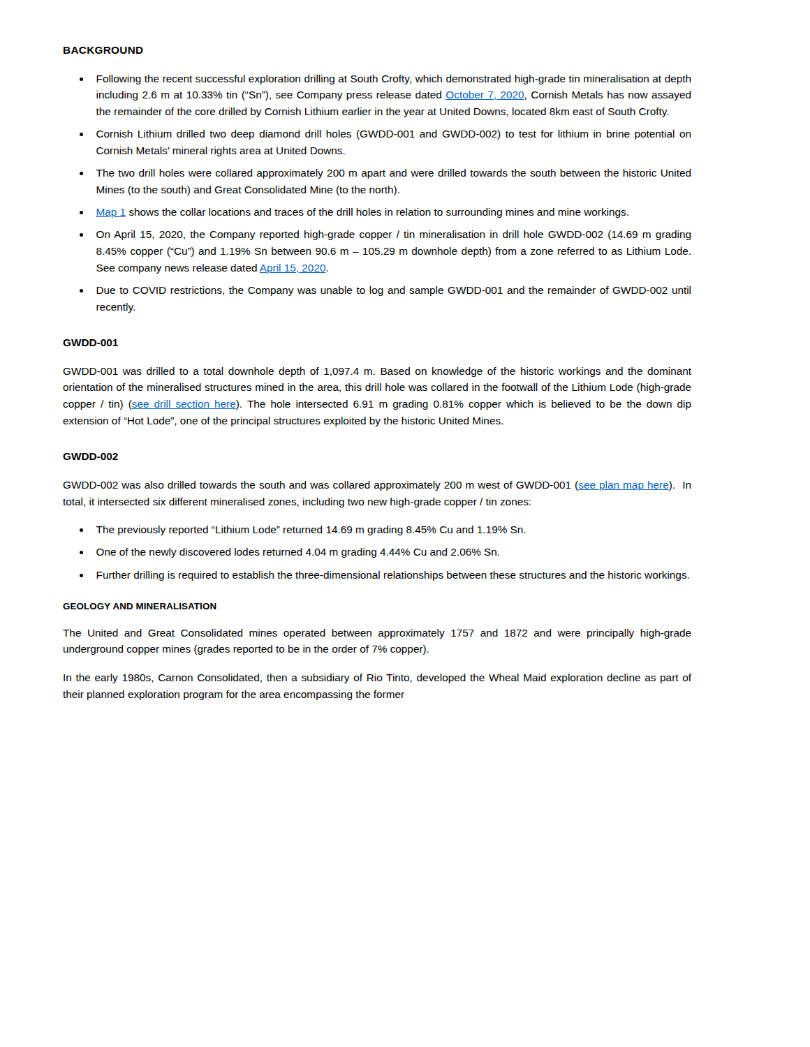BACKGROUND
Following the recent successful exploration drilling at South Crofty, which demonstrated high-grade tin mineralisation at depth including 2.6 m at 10.33% tin (“Sn”), see Company press release dated October 7, 2020, Cornish Metals has now assayed the remainder of the core drilled by Cornish Lithium earlier in the year at United Downs, located 8km east of South Crofty.
Cornish Lithium drilled two deep diamond drill holes (GWDD-001 and GWDD-002) to test for lithium in brine potential on Cornish Metals’ mineral rights area at United Downs.
The two drill holes were collared approximately 200 m apart and were drilled towards the south between the historic United Mines (to the south) and Great Consolidated Mine (to the north).
Map 1 shows the collar locations and traces of the drill holes in relation to surrounding mines and mine workings.
On April 15, 2020, the Company reported high-grade copper / tin mineralisation in drill hole GWDD-002 (14.69 m grading 8.45% copper (“Cu”) and 1.19% Sn between 90.6 m – 105.29 m downhole depth) from a zone referred to as Lithium Lode. See company news release dated April 15, 2020.
Due to COVID restrictions, the Company was unable to log and sample GWDD-001 and the remainder of GWDD-002 until recently.
GWDD-001
GWDD-001 was drilled to a total downhole depth of 1,097.4 m. Based on knowledge of the historic workings and the dominant orientation of the mineralised structures mined in the area, this drill hole was collared in the footwall of the Lithium Lode (high-grade copper / tin) (see drill section here). The hole intersected 6.91 m grading 0.81% copper which is believed to be the down dip extension of “Hot Lode”, one of the principal structures exploited by the historic United Mines.
GWDD-002
GWDD-002 was also drilled towards the south and was collared approximately 200 m west of GWDD-001 (see plan map here). In total, it intersected six different mineralised zones, including two new high-grade copper / tin zones:
The previously reported “Lithium Lode” returned 14.69 m grading 8.45% Cu and 1.19% Sn.
One of the newly discovered lodes returned 4.04 m grading 4.44% Cu and 2.06% Sn.
Further drilling is required to establish the three-dimensional relationships between these structures and the historic workings.
GEOLOGY AND MINERALISATION
The United and Great Consolidated mines operated between approximately 1757 and 1872 and were principally high-grade underground copper mines (grades reported to be in the order of 7% copper).
In the early 1980s, Carnon Consolidated, then a subsidiary of Rio Tinto, developed the Wheal Maid exploration decline as part of their planned exploration program for the area encompassing the former